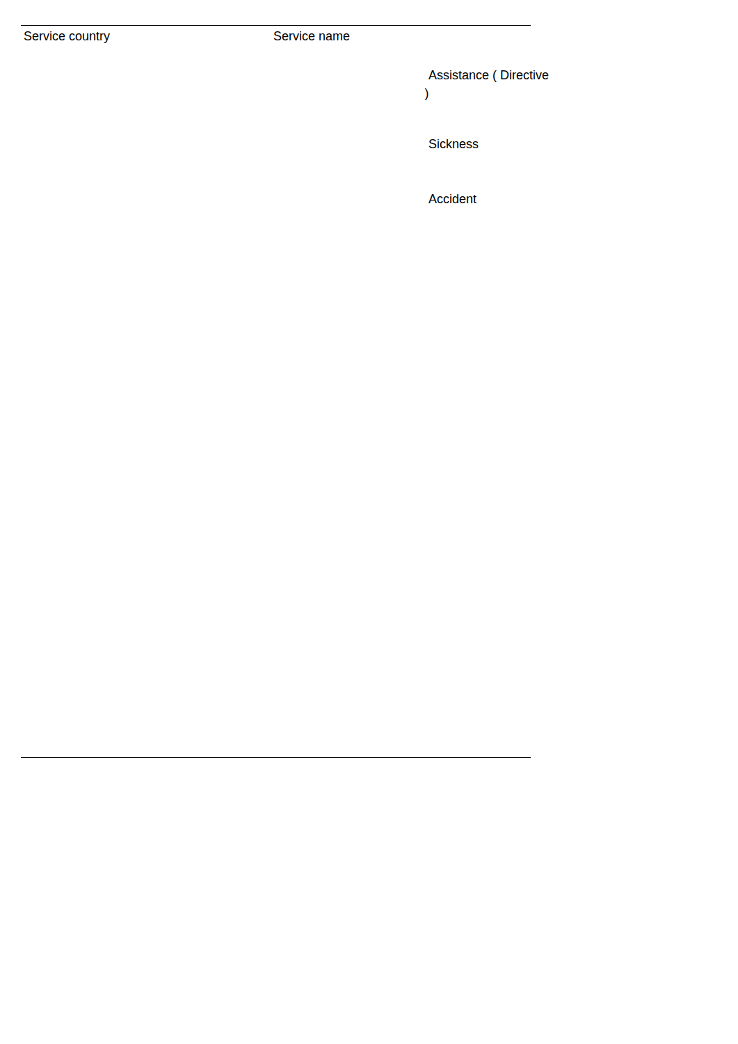Service country
Service name
Assistance ( Directive 73 )
Sickness
Accident